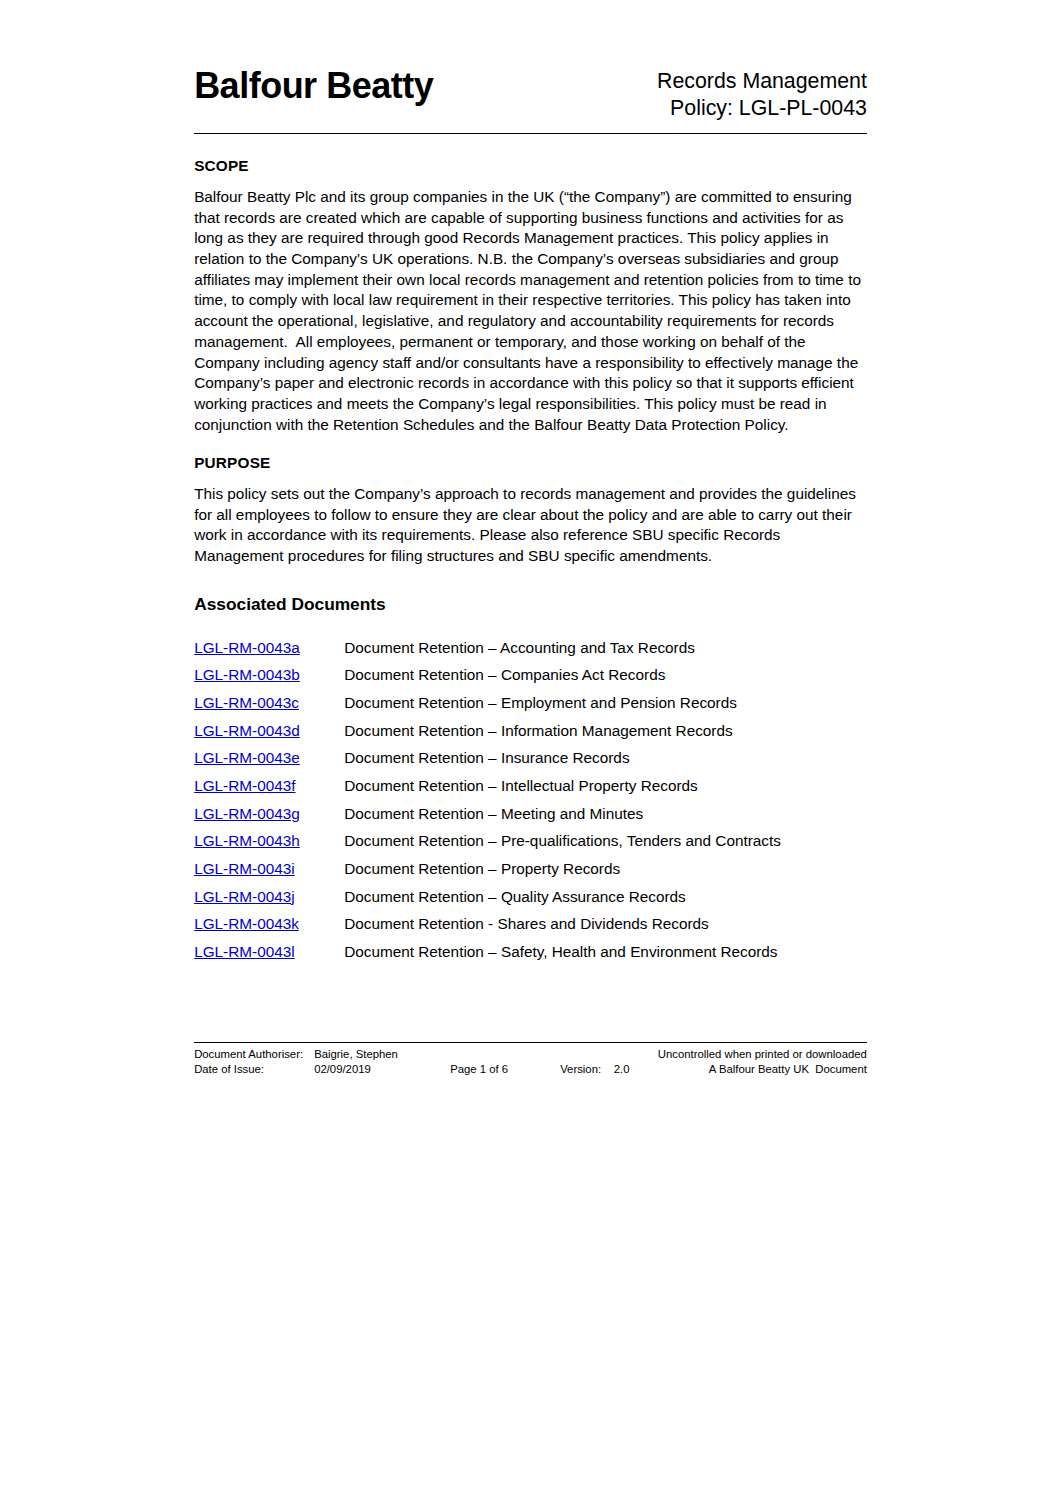Balfour Beatty
Records Management
Policy: LGL-PL-0043
SCOPE
Balfour Beatty Plc and its group companies in the UK (“the Company”) are committed to ensuring that records are created which are capable of supporting business functions and activities for as long as they are required through good Records Management practices. This policy applies in relation to the Company’s UK operations. N.B. the Company’s overseas subsidiaries and group affiliates may implement their own local records management and retention policies from to time to time, to comply with local law requirement in their respective territories. This policy has taken into account the operational, legislative, and regulatory and accountability requirements for records management. All employees, permanent or temporary, and those working on behalf of the Company including agency staff and/or consultants have a responsibility to effectively manage the Company’s paper and electronic records in accordance with this policy so that it supports efficient working practices and meets the Company’s legal responsibilities. This policy must be read in conjunction with the Retention Schedules and the Balfour Beatty Data Protection Policy.
PURPOSE
This policy sets out the Company’s approach to records management and provides the guidelines for all employees to follow to ensure they are clear about the policy and are able to carry out their work in accordance with its requirements. Please also reference SBU specific Records Management procedures for filing structures and SBU specific amendments.
Associated Documents
| LGL-RM-0043a | Document Retention – Accounting and Tax Records |
| LGL-RM-0043b | Document Retention – Companies Act Records |
| LGL-RM-0043c | Document Retention – Employment and Pension Records |
| LGL-RM-0043d | Document Retention – Information Management Records |
| LGL-RM-0043e | Document Retention – Insurance Records |
| LGL-RM-0043f | Document Retention – Intellectual Property Records |
| LGL-RM-0043g | Document Retention – Meeting and Minutes |
| LGL-RM-0043h | Document Retention – Pre-qualifications, Tenders and Contracts |
| LGL-RM-0043i | Document Retention – Property Records |
| LGL-RM-0043j | Document Retention – Quality Assurance Records |
| LGL-RM-0043k | Document Retention - Shares and Dividends Records |
| LGL-RM-0043l | Document Retention – Safety, Health and Environment Records |
Document Authoriser: Baigrie, Stephen
Uncontrolled when printed or downloaded
Date of Issue: 02/09/2019
Page 1 of 6 Version: 2.0
A Balfour Beatty UK Document